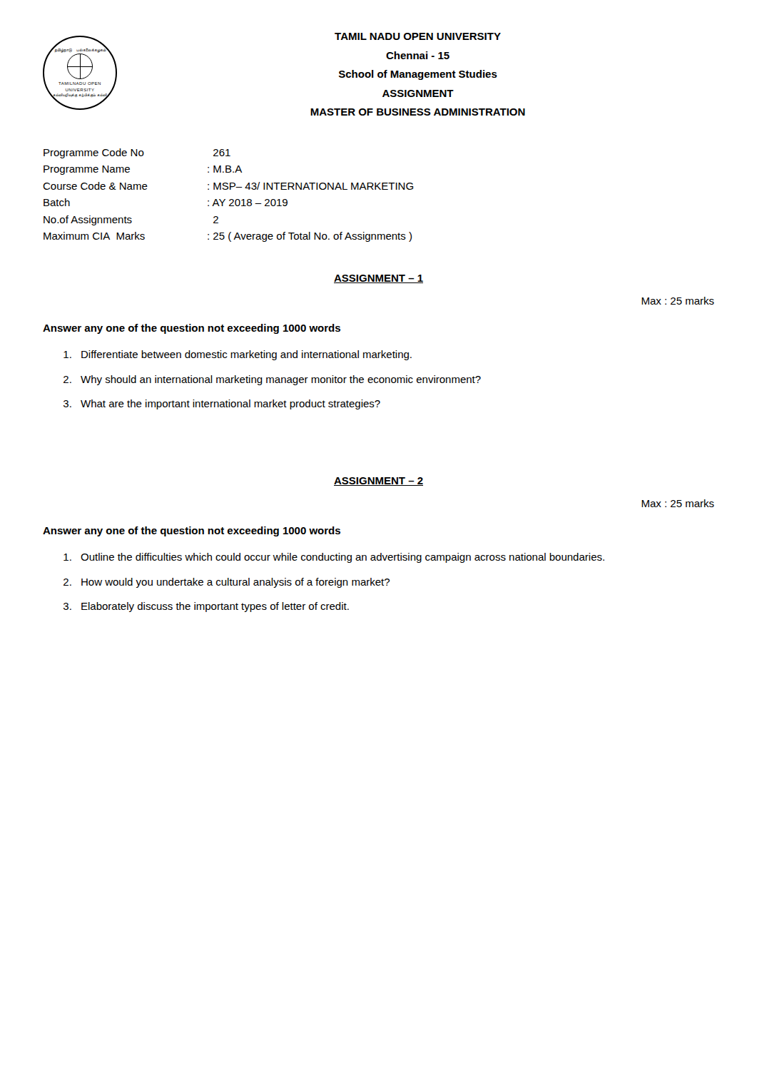தமிழ்நாடு பல்கலைக்கழகம்
TAMILNADU OPEN UNIVERSITY
கல்வியறிவுக்கு கற்பிக்கும் கல்வி
TAMIL NADU OPEN UNIVERSITY
Chennai - 15
School of Management Studies
ASSIGNMENT
MASTER OF BUSINESS ADMINISTRATION
| Programme Code No | 261 |
| Programme Name | : M.B.A |
| Course Code & Name | : MSP– 43/ INTERNATIONAL MARKETING |
| Batch | : AY 2018 – 2019 |
| No.of Assignments | 2 |
| Maximum CIA Marks | : 25 ( Average of Total No. of Assignments ) |
ASSIGNMENT – 1
Max : 25 marks
Answer any one of the question not exceeding 1000 words
Differentiate between domestic marketing and international marketing.
Why should an international marketing manager monitor the economic environment?
What are the important international market product strategies?
ASSIGNMENT – 2
Max : 25 marks
Answer any one of the question not exceeding 1000 words
Outline the difficulties which could occur while conducting an advertising campaign across national boundaries.
How would you undertake a cultural analysis of a foreign market?
Elaborately discuss the important types of letter of credit.